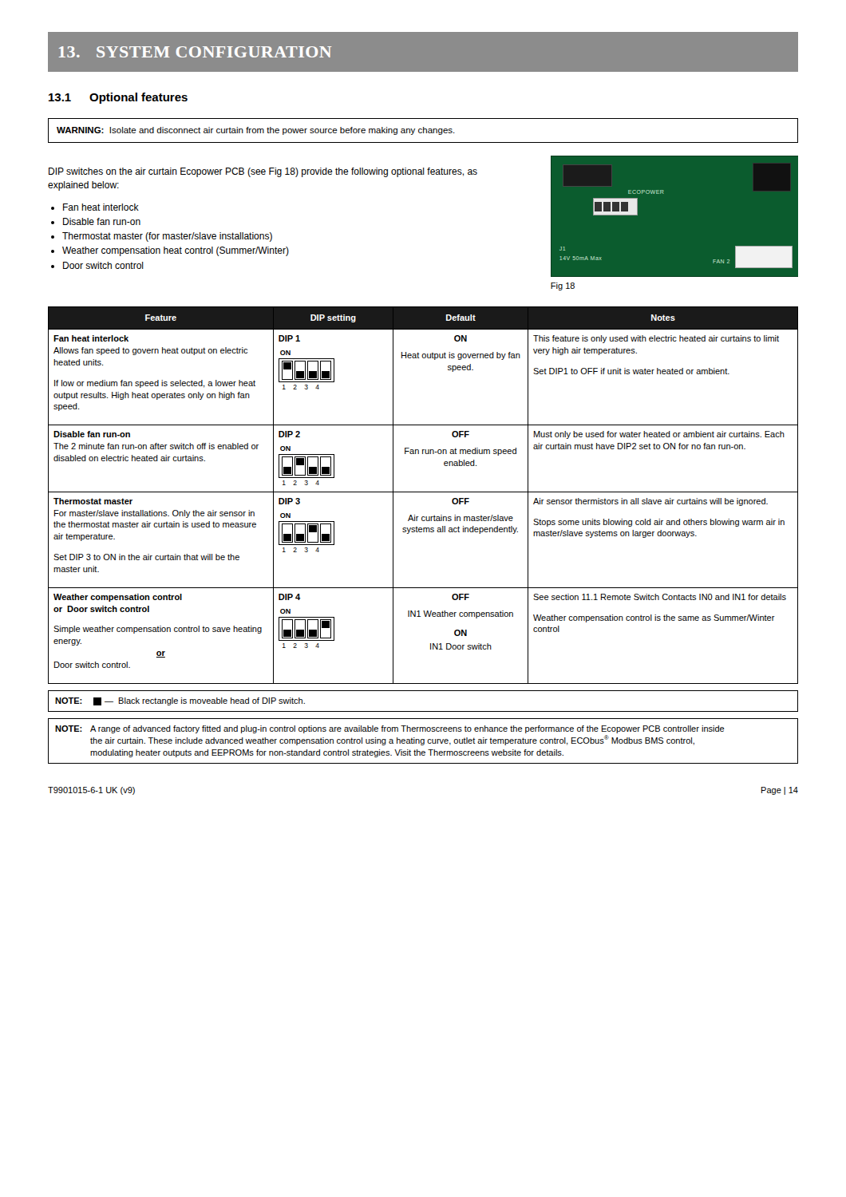13. SYSTEM CONFIGURATION
13.1 Optional features
WARNING: Isolate and disconnect air curtain from the power source before making any changes.
DIP switches on the air curtain Ecopower PCB (see Fig 18) provide the following optional features, as explained below:
Fan heat interlock
Disable fan run-on
Thermostat master (for master/slave installations)
Weather compensation heat control (Summer/Winter)
Door switch control
J1
14V 50mA Max
FAN 2
ECOPOWER
Fig 18
| Feature | DIP setting | Default | Notes |
| --- | --- | --- | --- |
| Fan heat interlock Allows fan speed to govern heat output on electric heated units. If low or medium fan speed is selected, a lower heat output results. High heat operates only on high fan speed. | DIP 1 ON 1 2 3 4 | ON Heat output is governed by fan speed. | This feature is only used with electric heated air curtains to limit very high air temperatures. Set DIP1 to OFF if unit is water heated or ambient. |
| Disable fan run-on The 2 minute fan run-on after switch off is enabled or disabled on electric heated air curtains. | DIP 2 ON 1 2 3 4 | OFF Fan run-on at medium speed enabled. | Must only be used for water heated or ambient air curtains. Each air curtain must have DIP2 set to ON for no fan run-on. |
| Thermostat master For master/slave installations. Only the air sensor in the thermostat master air curtain is used to measure air temperature. Set DIP 3 to ON in the air curtain that will be the master unit. | DIP 3 ON 1 2 3 4 | OFF Air curtains in master/slave systems all act independently. | Air sensor thermistors in all slave air curtains will be ignored. Stops some units blowing cold air and others blowing warm air in master/slave systems on larger doorways. |
| Weather compensation control or Door switch control Simple weather compensation control to save heating energy. or Door switch control. | DIP 4 ON 1 2 3 4 | OFF IN1 Weather compensation ON IN1 Door switch | See section 11.1 Remote Switch Contacts IN0 and IN1 for details Weather compensation control is the same as Summer/Winter control |
NOTE: — Black rectangle is moveable head of DIP switch.
NOTE: A range of advanced factory fitted and plug-in control options are available from Thermoscreens to enhance the performance of the Ecopower PCB controller inside the air curtain. These include advanced weather compensation control using a heating curve, outlet air temperature control, ECObus® Modbus BMS control, modulating heater outputs and EEPROMs for non-standard control strategies. Visit the Thermoscreens website for details.
T9901015-6-1 UK (v9)
Page | 14